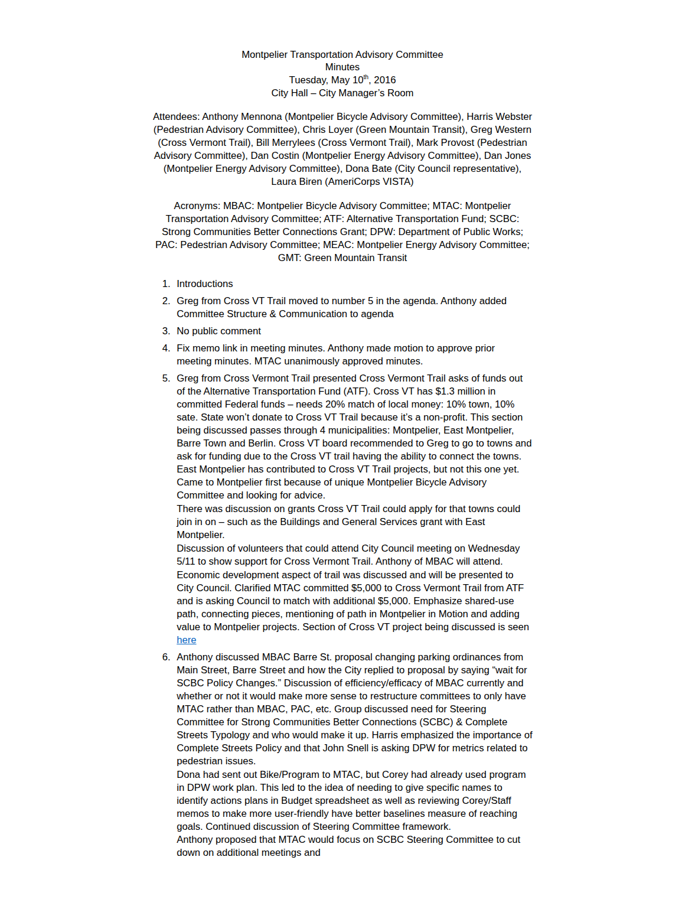Montpelier Transportation Advisory Committee
Minutes
Tuesday, May 10th, 2016
City Hall – City Manager’s Room
Attendees: Anthony Mennona (Montpelier Bicycle Advisory Committee), Harris Webster (Pedestrian Advisory Committee), Chris Loyer (Green Mountain Transit), Greg Western (Cross Vermont Trail), Bill Merrylees (Cross Vermont Trail), Mark Provost (Pedestrian Advisory Committee), Dan Costin (Montpelier Energy Advisory Committee), Dan Jones (Montpelier Energy Advisory Committee), Dona Bate (City Council representative), Laura Biren (AmeriCorps VISTA)
Acronyms: MBAC: Montpelier Bicycle Advisory Committee; MTAC: Montpelier Transportation Advisory Committee; ATF: Alternative Transportation Fund; SCBC: Strong Communities Better Connections Grant; DPW: Department of Public Works; PAC: Pedestrian Advisory Committee; MEAC: Montpelier Energy Advisory Committee; GMT: Green Mountain Transit
Introductions
Greg from Cross VT Trail moved to number 5 in the agenda. Anthony added Committee Structure & Communication to agenda
No public comment
Fix memo link in meeting minutes. Anthony made motion to approve prior meeting minutes. MTAC unanimously approved minutes.
Greg from Cross Vermont Trail presented Cross Vermont Trail asks of funds out of the Alternative Transportation Fund (ATF). Cross VT has $1.3 million in committed Federal funds – needs 20% match of local money: 10% town, 10% sate. State won’t donate to Cross VT Trail because it’s a non-profit. This section being discussed passes through 4 municipalities: Montpelier, East Montpelier, Barre Town and Berlin. Cross VT board recommended to Greg to go to towns and ask for funding due to the Cross VT trail having the ability to connect the towns. East Montpelier has contributed to Cross VT Trail projects, but not this one yet. Came to Montpelier first because of unique Montpelier Bicycle Advisory Committee and looking for advice.
There was discussion on grants Cross VT Trail could apply for that towns could join in on – such as the Buildings and General Services grant with East Montpelier.
Discussion of volunteers that could attend City Council meeting on Wednesday 5/11 to show support for Cross Vermont Trail. Anthony of MBAC will attend.
Economic development aspect of trail was discussed and will be presented to City Council. Clarified MTAC committed $5,000 to Cross Vermont Trail from ATF and is asking Council to match with additional $5,000. Emphasize shared-use path, connecting pieces, mentioning of path in Montpelier in Motion and adding value to Montpelier projects. Section of Cross VT project being discussed is seen here
Anthony discussed MBAC Barre St. proposal changing parking ordinances from Main Street, Barre Street and how the City replied to proposal by saying “wait for SCBC Policy Changes.” Discussion of efficiency/efficacy of MBAC currently and whether or not it would make more sense to restructure committees to only have MTAC rather than MBAC, PAC, etc. Group discussed need for Steering Committee for Strong Communities Better Connections (SCBC) & Complete Streets Typology and who would make it up. Harris emphasized the importance of Complete Streets Policy and that John Snell is asking DPW for metrics related to pedestrian issues.
Dona had sent out Bike/Program to MTAC, but Corey had already used program in DPW work plan. This led to the idea of needing to give specific names to identify actions plans in Budget spreadsheet as well as reviewing Corey/Staff memos to make more user-friendly have better baselines measure of reaching goals. Continued discussion of Steering Committee framework.
Anthony proposed that MTAC would focus on SCBC Steering Committee to cut down on additional meetings and